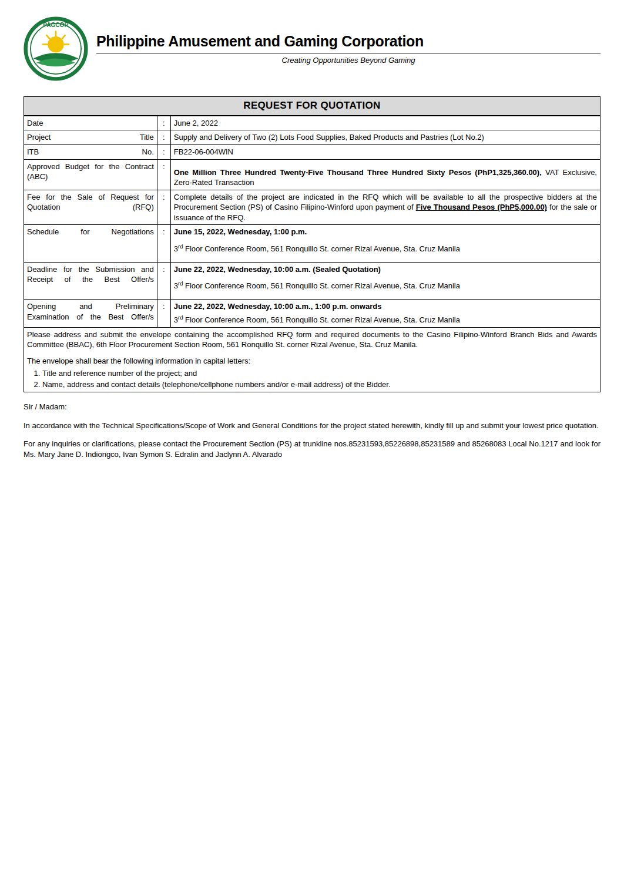PAGCOR
Philippine Amusement and Gaming Corporation
Creating Opportunities Beyond Gaming
REQUEST FOR QUOTATION
| Date | : | June 2, 2022 |
| Project Title | : | Supply and Delivery of Two (2) Lots Food Supplies, Baked Products and Pastries (Lot No.2) |
| ITB No. | : | FB22-06-004WIN |
| Approved Budget for the Contract (ABC) | : | One Million Three Hundred Twenty-Five Thousand Three Hundred Sixty Pesos (PhP1,325,360.00), VAT Exclusive, Zero-Rated Transaction |
| Fee for the Sale of Request for Quotation (RFQ) | : | Complete details of the project are indicated in the RFQ which will be available to all the prospective bidders at the Procurement Section (PS) of Casino Filipino-Winford upon payment of Five Thousand Pesos (PhP5,000.00) for the sale or issuance of the RFQ. |
| Schedule for Negotiations | : | June 15, 2022, Wednesday, 1:00 p.m. 3 rd Floor Conference Room, 561 Ronquillo St. corner Rizal Avenue, Sta. Cruz Manila |
| Deadline for the Submission and Receipt of the Best Offer/s | : | June 22, 2022, Wednesday, 10:00 a.m. (Sealed Quotation) 3 rd Floor Conference Room, 561 Ronquillo St. corner Rizal Avenue, Sta. Cruz Manila |
| Opening and Preliminary Examination of the Best Offer/s | : | June 22, 2022, Wednesday, 10:00 a.m., 1:00 p.m. onwards 3 rd Floor Conference Room, 561 Ronquillo St. corner Rizal Avenue, Sta. Cruz Manila |
| Please address and submit the envelope containing the accomplished RFQ form and required documents to the Casino Filipino-Winford Branch Bids and Awards Committee (BBAC), 6th Floor Procurement Section Room, 561 Ronquillo St. corner Rizal Avenue, Sta. Cruz Manila. The envelope shall bear the following information in capital letters: Title and reference number of the project; and Name, address and contact details (telephone/cellphone numbers and/or e-mail address) of the Bidder. |
Sir / Madam:
In accordance with the Technical Specifications/Scope of Work and General Conditions for the project stated herewith, kindly fill up and submit your lowest price quotation.
For any inquiries or clarifications, please contact the Procurement Section (PS) at trunkline nos.85231593,85226898,85231589 and 85268083 Local No.1217 and look for Ms. Mary Jane D. Indiongco, Ivan Symon S. Edralin and Jaclynn A. Alvarado